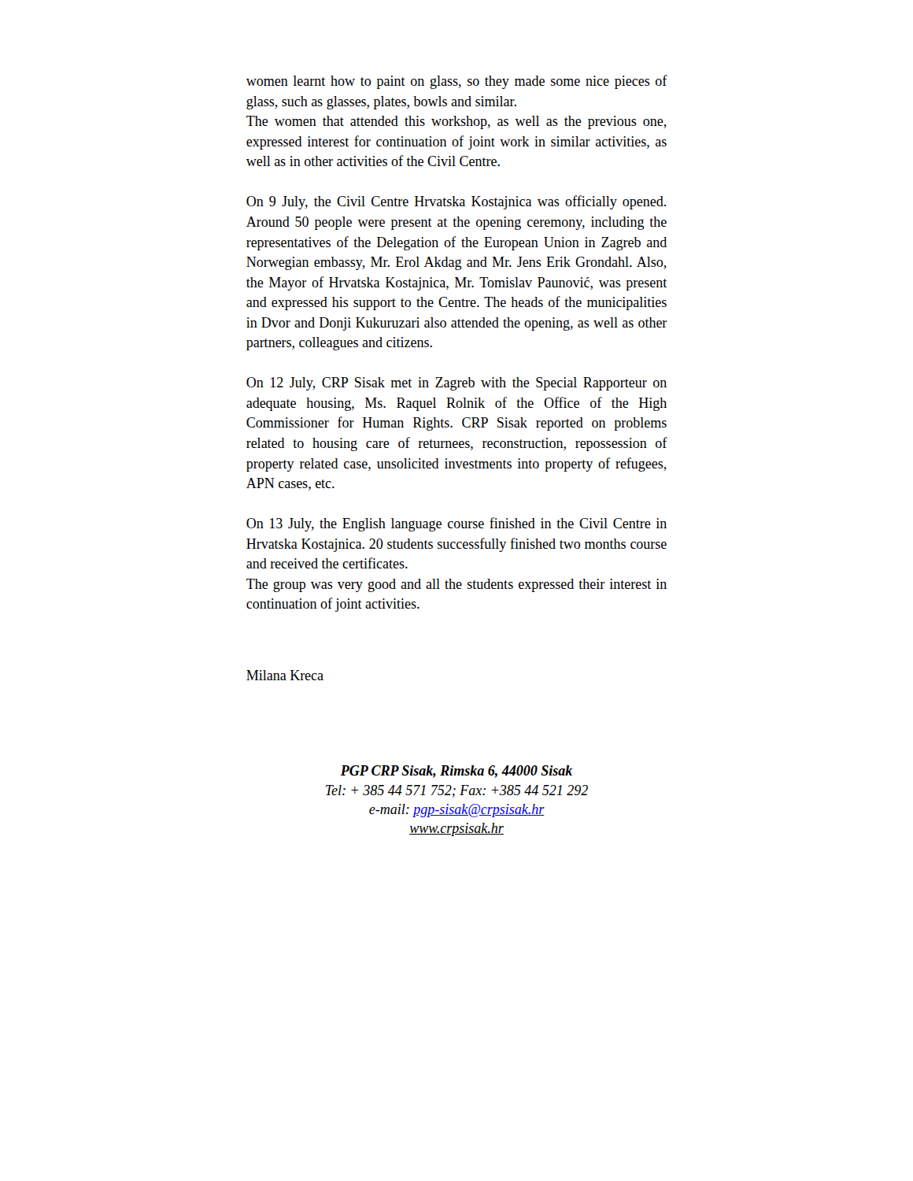women learnt how to paint on glass, so they made some nice pieces of glass, such as glasses, plates, bowls and similar.
The women that attended this workshop, as well as the previous one, expressed interest for continuation of joint work in similar activities, as well as in other activities of the Civil Centre.
On 9 July, the Civil Centre Hrvatska Kostajnica was officially opened. Around 50 people were present at the opening ceremony, including the representatives of the Delegation of the European Union in Zagreb and Norwegian embassy, Mr. Erol Akdag and Mr. Jens Erik Grondahl. Also, the Mayor of Hrvatska Kostajnica, Mr. Tomislav Paunović, was present and expressed his support to the Centre. The heads of the municipalities in Dvor and Donji Kukuruzari also attended the opening, as well as other partners, colleagues and citizens.
On 12 July, CRP Sisak met in Zagreb with the Special Rapporteur on adequate housing, Ms. Raquel Rolnik of the Office of the High Commissioner for Human Rights. CRP Sisak reported on problems related to housing care of returnees, reconstruction, repossession of property related case, unsolicited investments into property of refugees, APN cases, etc.
On 13 July, the English language course finished in the Civil Centre in Hrvatska Kostajnica. 20 students successfully finished two months course and received the certificates.
The group was very good and all the students expressed their interest in continuation of joint activities.
Milana Kreca
PGP CRP Sisak, Rimska 6, 44000 Sisak
Tel: + 385 44 571 752; Fax: +385 44 521 292
e-mail: pgp-sisak@crpsisak.hr
www.crpsisak.hr